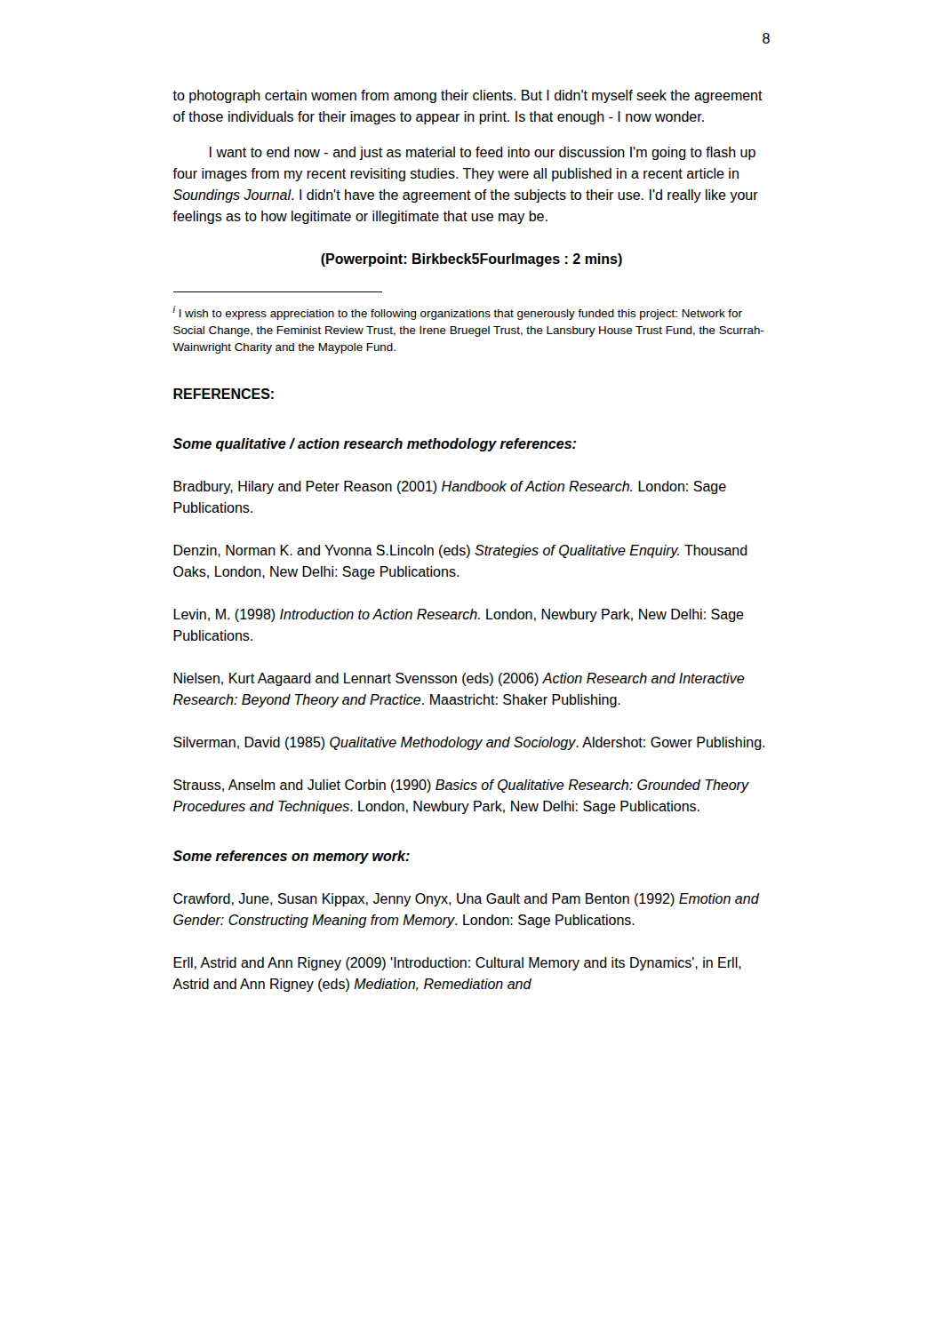8
to photograph certain women from among their clients. But I didn't myself seek the agreement of those individuals for their images to appear in print. Is that enough - I now wonder.
I want to end now - and just as material to feed into our discussion I'm going to flash up four images from my recent revisiting studies. They were all published in a recent article in Soundings Journal. I didn't have the agreement of the subjects to their use. I'd really like your feelings as to how legitimate or illegitimate that use may be.
(Powerpoint: Birkbeck5FourImages : 2 mins)
i I wish to express appreciation to the following organizations that generously funded this project: Network for Social Change, the Feminist Review Trust, the Irene Bruegel Trust, the Lansbury House Trust Fund, the Scurrah-Wainwright Charity and the Maypole Fund.
REFERENCES:
Some qualitative / action research methodology references:
Bradbury, Hilary and Peter Reason (2001) Handbook of Action Research. London: Sage Publications.
Denzin, Norman K. and Yvonna S.Lincoln (eds) Strategies of Qualitative Enquiry. Thousand Oaks, London, New Delhi: Sage Publications.
Levin, M. (1998) Introduction to Action Research. London, Newbury Park, New Delhi: Sage Publications.
Nielsen, Kurt Aagaard and Lennart Svensson (eds) (2006) Action Research and Interactive Research: Beyond Theory and Practice. Maastricht: Shaker Publishing.
Silverman, David (1985) Qualitative Methodology and Sociology. Aldershot: Gower Publishing.
Strauss, Anselm and Juliet Corbin (1990) Basics of Qualitative Research: Grounded Theory Procedures and Techniques. London, Newbury Park, New Delhi: Sage Publications.
Some references on memory work:
Crawford, June, Susan Kippax, Jenny Onyx, Una Gault and Pam Benton (1992) Emotion and Gender: Constructing Meaning from Memory. London: Sage Publications.
Erll, Astrid and Ann Rigney (2009) 'Introduction: Cultural Memory and its Dynamics', in Erll, Astrid and Ann Rigney (eds) Mediation, Remediation and